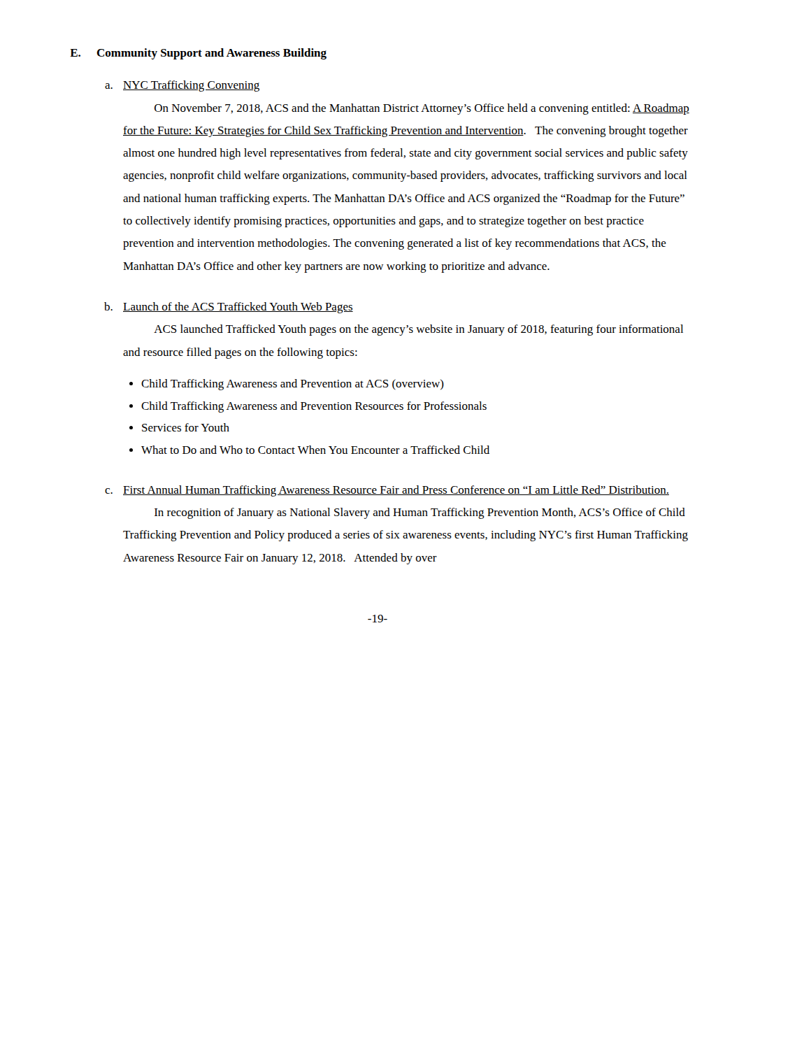Community Support and Awareness Building
NYC Trafficking Convening
On November 7, 2018, ACS and the Manhattan District Attorney’s Office held a convening entitled: A Roadmap for the Future: Key Strategies for Child Sex Trafficking Prevention and Intervention. The convening brought together almost one hundred high level representatives from federal, state and city government social services and public safety agencies, nonprofit child welfare organizations, community-based providers, advocates, trafficking survivors and local and national human trafficking experts. The Manhattan DA’s Office and ACS organized the “Roadmap for the Future” to collectively identify promising practices, opportunities and gaps, and to strategize together on best practice prevention and intervention methodologies. The convening generated a list of key recommendations that ACS, the Manhattan DA’s Office and other key partners are now working to prioritize and advance.
Launch of the ACS Trafficked Youth Web Pages
ACS launched Trafficked Youth pages on the agency’s website in January of 2018, featuring four informational and resource filled pages on the following topics:
Child Trafficking Awareness and Prevention at ACS (overview)
Child Trafficking Awareness and Prevention Resources for Professionals
Services for Youth
What to Do and Who to Contact When You Encounter a Trafficked Child
First Annual Human Trafficking Awareness Resource Fair and Press Conference on “I am Little Red” Distribution.
In recognition of January as National Slavery and Human Trafficking Prevention Month, ACS’s Office of Child Trafficking Prevention and Policy produced a series of six awareness events, including NYC’s first Human Trafficking Awareness Resource Fair on January 12, 2018. Attended by over
-19-